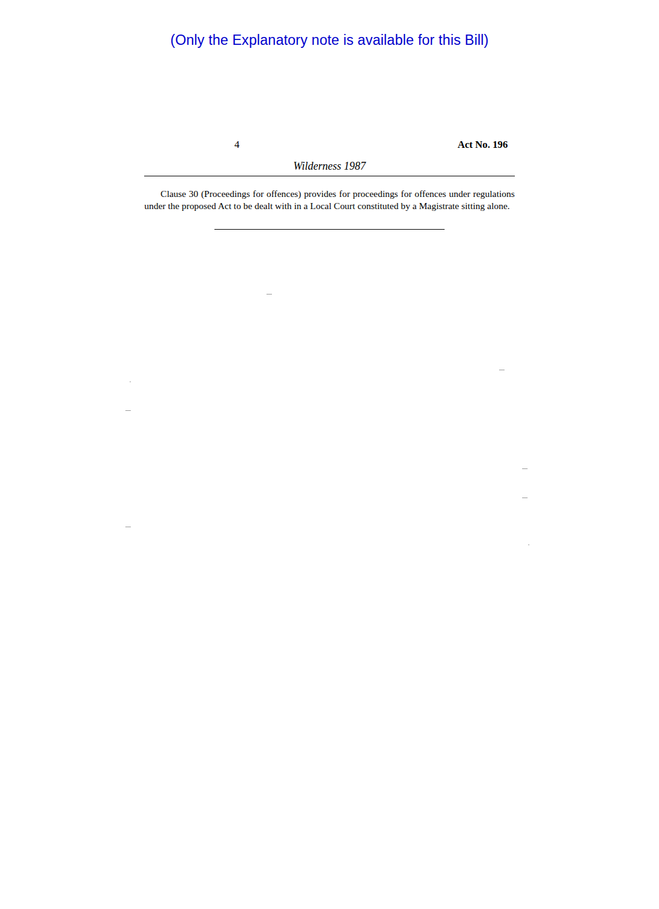(Only the Explanatory note is available for this Bill)
4 Act No. 196
Wilderness 1987
Clause 30 (Proceedings for offences) provides for proceedings for offences under regulations under the proposed Act to be dealt with in a Local Court constituted by a Magistrate sitting alone.